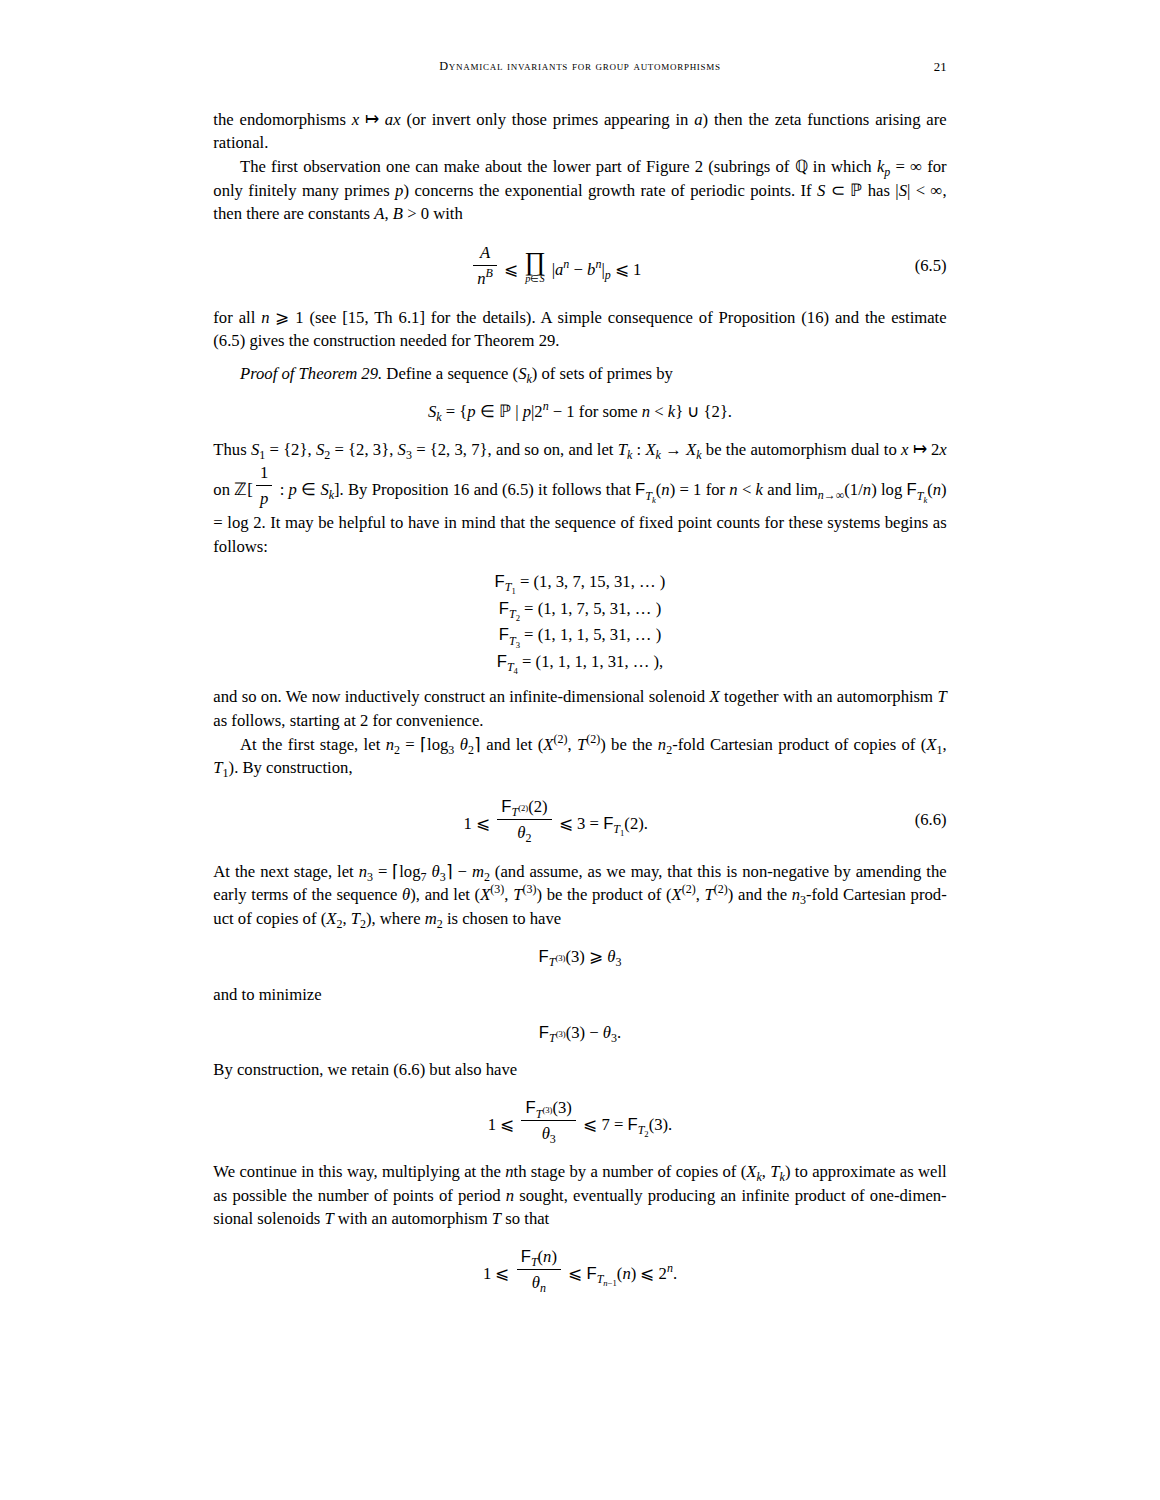Dynamical invariants for group automorphisms 21
the endomorphisms x ↦ ax (or invert only those primes appearing in a) then the zeta functions arising are rational.
The first observation one can make about the lower part of Figure 2 (subrings of ℚ in which kp = ∞ for only finitely many primes p) concerns the exponential growth rate of periodic points. If S ⊂ ℙ has |S| < ∞, then there are constants A, B > 0 with
AnB ⩽ ∏p∈S |an − bn|p ⩽ 1
(6.5)
for all n ⩾ 1 (see [15, Th 6.1] for the details). A simple consequence of Proposition (16) and the estimate (6.5) gives the construction needed for Theorem 29.
Proof of Theorem 29. Define a sequence (Sk) of sets of primes by
Sk = {p ∈ ℙ | p|2n − 1 for some n < k} ∪ {2}.
Thus S1 = {2}, S2 = {2, 3}, S3 = {2, 3, 7}, and so on, and let Tk : Xk → Xk be the automorphism dual to x ↦ 2x on ℤ[1 p : p ∈ Sk]. By Proposition 16 and (6.5) it follows that FTk(n) = 1 for n < k and limn→∞(1/n) log FTk(n) = log 2. It may be helpful to have in mind that the sequence of fixed point counts for these systems begins as follows:
FT1 = (1, 3, 7, 15, 31, … )
FT2 = (1, 1, 7, 5, 31, … )
FT3 = (1, 1, 1, 5, 31, … )
FT4 = (1, 1, 1, 1, 31, … ),
and so on. We now inductively construct an infinite-dimensional solenoid X together with an automorphism T as follows, starting at 2 for convenience.
At the first stage, let n2 = ⌈log3 θ2⌉ and let (X(2), T(2)) be the n2-fold Cartesian product of copies of (X1, T1). By construction,
1 ⩽ FT(2)(2) θ2 ⩽ 3 = FT1(2).
(6.6)
At the next stage, let n3 = ⌈log7 θ3⌉ − m2 (and assume, as we may, that this is non-negative by amending the early terms of the sequence θ), and let (X(3), T(3)) be the product of (X(2), T(2)) and the n3-fold Cartesian product of copies of (X2, T2), where m2 is chosen to have
FT(3)(3) ⩾ θ3
and to minimize
FT(3)(3) − θ3.
By construction, we retain (6.6) but also have
1 ⩽ FT(3)(3) θ3 ⩽ 7 = FT2(3).
We continue in this way, multiplying at the nth stage by a number of copies of (Xk, Tk) to approximate as well as possible the number of points of period n sought, eventually producing an infinite product of one-dimensional solenoids T with an automorphism T so that
1 ⩽ FT(n) θn ⩽ FTn−1(n) ⩽ 2n.